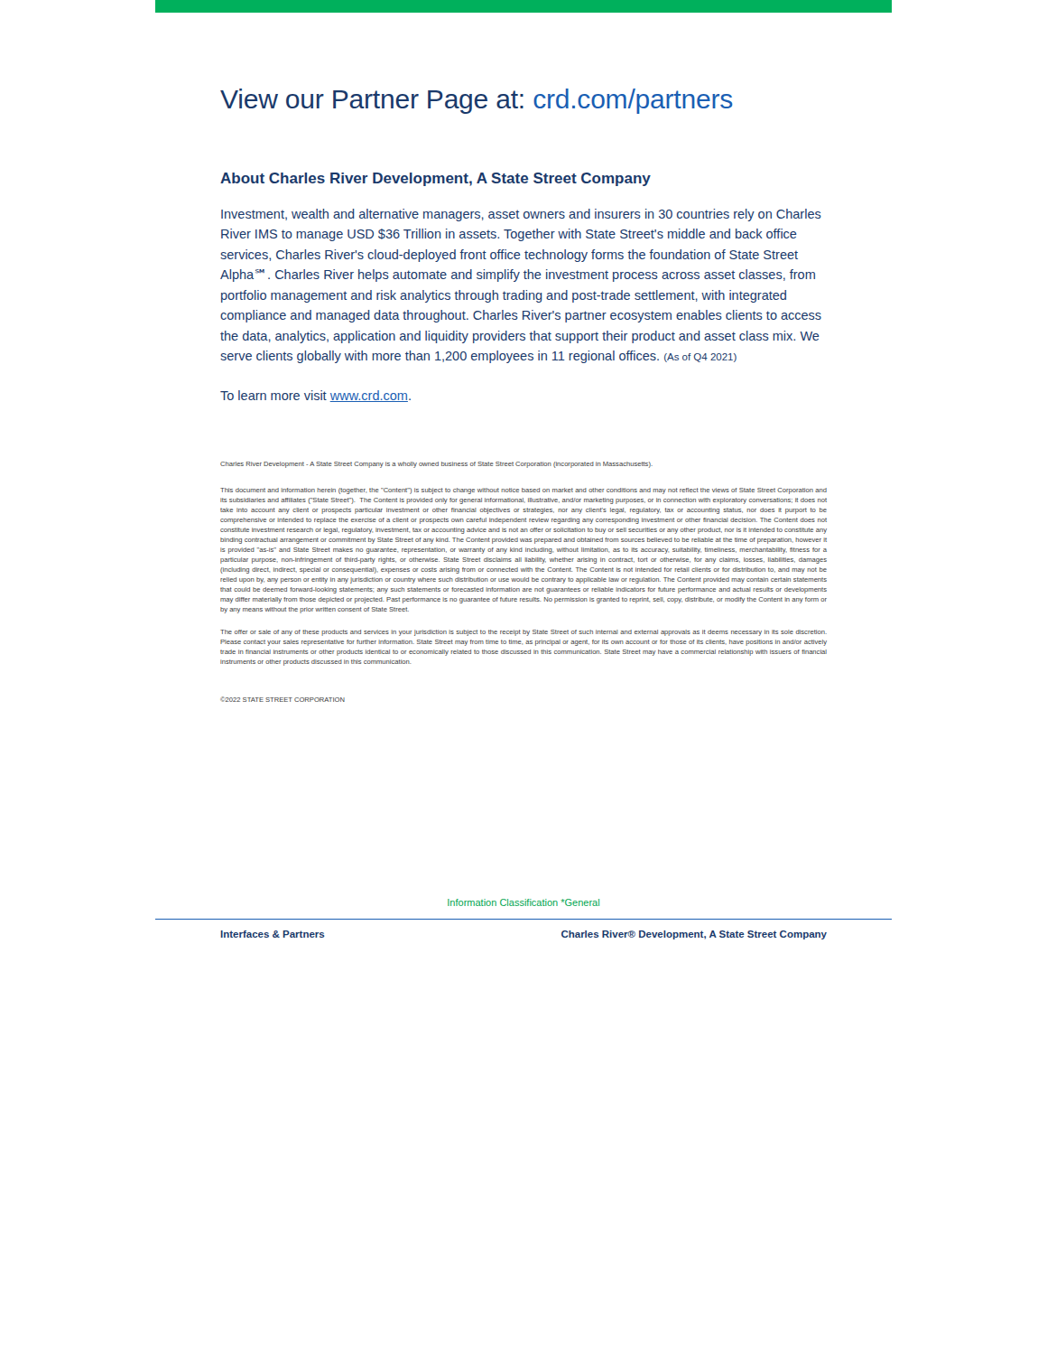View our Partner Page at: crd.com/partners
About Charles River Development, A State Street Company
Investment, wealth and alternative managers, asset owners and insurers in 30 countries rely on Charles River IMS to manage USD $36 Trillion in assets. Together with State Street's middle and back office services, Charles River's cloud-deployed front office technology forms the foundation of State Street Alpha℠. Charles River helps automate and simplify the investment process across asset classes, from portfolio management and risk analytics through trading and post-trade settlement, with integrated compliance and managed data throughout. Charles River's partner ecosystem enables clients to access the data, analytics, application and liquidity providers that support their product and asset class mix. We serve clients globally with more than 1,200 employees in 11 regional offices. (As of Q4 2021)
To learn more visit www.crd.com.
Charles River Development - A State Street Company is a wholly owned business of State Street Corporation (incorporated in Massachusetts).
This document and information herein (together, the "Content") is subject to change without notice based on market and other conditions and may not reflect the views of State Street Corporation and its subsidiaries and affiliates ("State Street"). The Content is provided only for general informational, illustrative, and/or marketing purposes, or in connection with exploratory conversations; it does not take into account any client or prospects particular investment or other financial objectives or strategies, nor any client's legal, regulatory, tax or accounting status, nor does it purport to be comprehensive or intended to replace the exercise of a client or prospects own careful independent review regarding any corresponding investment or other financial decision. The Content does not constitute investment research or legal, regulatory, investment, tax or accounting advice and is not an offer or solicitation to buy or sell securities or any other product, nor is it intended to constitute any binding contractual arrangement or commitment by State Street of any kind. The Content provided was prepared and obtained from sources believed to be reliable at the time of preparation, however it is provided "as-is" and State Street makes no guarantee, representation, or warranty of any kind including, without limitation, as to its accuracy, suitability, timeliness, merchantability, fitness for a particular purpose, non-infringement of third-party rights, or otherwise. State Street disclaims all liability, whether arising in contract, tort or otherwise, for any claims, losses, liabilities, damages (including direct, indirect, special or consequential), expenses or costs arising from or connected with the Content. The Content is not intended for retail clients or for distribution to, and may not be relied upon by, any person or entity in any jurisdiction or country where such distribution or use would be contrary to applicable law or regulation. The Content provided may contain certain statements that could be deemed forward-looking statements; any such statements or forecasted information are not guarantees or reliable indicators for future performance and actual results or developments may differ materially from those depicted or projected. Past performance is no guarantee of future results. No permission is granted to reprint, sell, copy, distribute, or modify the Content in any form or by any means without the prior written consent of State Street.
The offer or sale of any of these products and services in your jurisdiction is subject to the receipt by State Street of such internal and external approvals as it deems necessary in its sole discretion. Please contact your sales representative for further information. State Street may from time to time, as principal or agent, for its own account or for those of its clients, have positions in and/or actively trade in financial instruments or other products identical to or economically related to those discussed in this communication. State Street may have a commercial relationship with issuers of financial instruments or other products discussed in this communication.
©2022 STATE STREET CORPORATION
Information Classification *General
Interfaces & Partners
Charles River® Development, A State Street Company